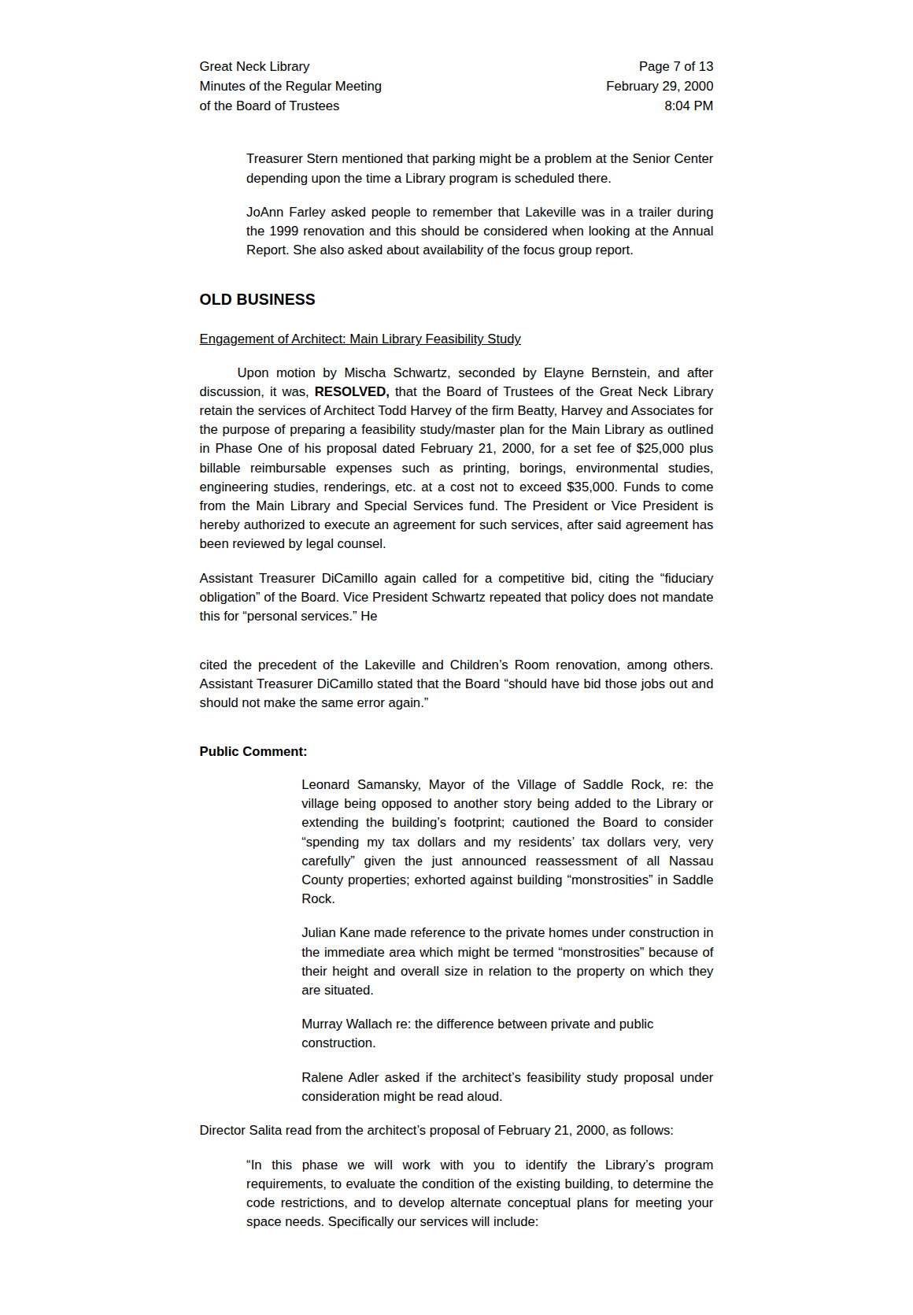| Great Neck Library | Page 7 of 13 |
| Minutes of the Regular Meeting | February 29, 2000 |
| of the Board of Trustees | 8:04 PM |
Treasurer Stern mentioned that parking might be a problem at the Senior Center depending upon the time a Library program is scheduled there.
JoAnn Farley asked people to remember that Lakeville was in a trailer during the 1999 renovation and this should be considered when looking at the Annual Report. She also asked about availability of the focus group report.
OLD BUSINESS
Engagement of Architect: Main Library Feasibility Study
Upon motion by Mischa Schwartz, seconded by Elayne Bernstein, and after discussion, it was, RESOLVED, that the Board of Trustees of the Great Neck Library retain the services of Architect Todd Harvey of the firm Beatty, Harvey and Associates for the purpose of preparing a feasibility study/master plan for the Main Library as outlined in Phase One of his proposal dated February 21, 2000, for a set fee of $25,000 plus billable reimbursable expenses such as printing, borings, environmental studies, engineering studies, renderings, etc. at a cost not to exceed $35,000. Funds to come from the Main Library and Special Services fund. The President or Vice President is hereby authorized to execute an agreement for such services, after said agreement has been reviewed by legal counsel.
Assistant Treasurer DiCamillo again called for a competitive bid, citing the “fiduciary obligation” of the Board. Vice President Schwartz repeated that policy does not mandate this for “personal services.” He
cited the precedent of the Lakeville and Children’s Room renovation, among others. Assistant Treasurer DiCamillo stated that the Board “should have bid those jobs out and should not make the same error again.”
Public Comment:
Leonard Samansky, Mayor of the Village of Saddle Rock, re: the village being opposed to another story being added to the Library or extending the building’s footprint; cautioned the Board to consider “spending my tax dollars and my residents’ tax dollars very, very carefully” given the just announced reassessment of all Nassau County properties; exhorted against building “monstrosities” in Saddle Rock.
Julian Kane made reference to the private homes under construction in the immediate area which might be termed “monstrosities” because of their height and overall size in relation to the property on which they are situated.
Murray Wallach re: the difference between private and public construction.
Ralene Adler asked if the architect’s feasibility study proposal under consideration might be read aloud.
Director Salita read from the architect’s proposal of February 21, 2000, as follows:
“In this phase we will work with you to identify the Library’s program requirements, to evaluate the condition of the existing building, to determine the code restrictions, and to develop alternate conceptual plans for meeting your space needs. Specifically our services will include: